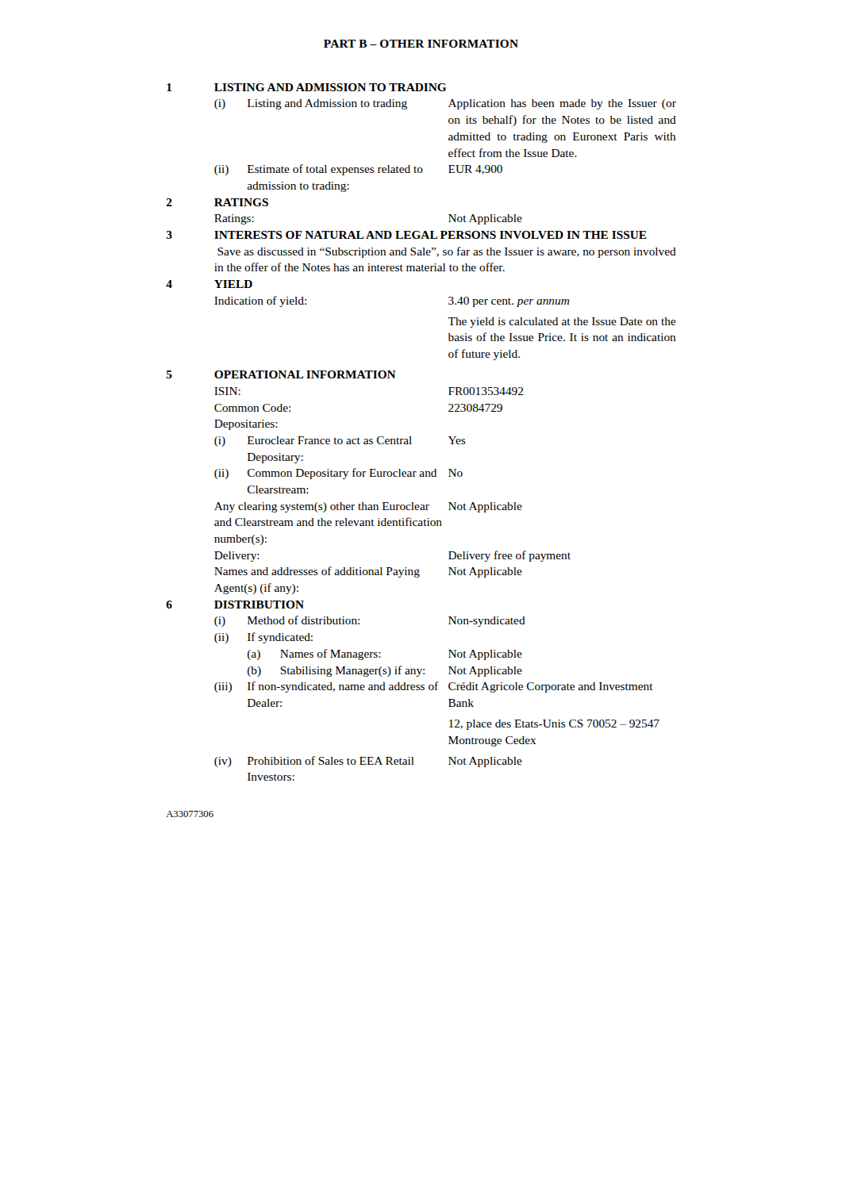PART B – OTHER INFORMATION
| 1 | LISTING AND ADMISSION TO TRADING |
| | (i) | Listing and Admission to trading | Application has been made by the Issuer (or on its behalf) for the Notes to be listed and admitted to trading on Euronext Paris with effect from the Issue Date. |
| | (ii) | Estimate of total expenses related to admission to trading: | EUR 4,900 |
| 2 | RATINGS |
| | Ratings: | Not Applicable |
| 3 | INTERESTS OF NATURAL AND LEGAL PERSONS INVOLVED IN THE ISSUE |
| | Save as discussed in “Subscription and Sale”, so far as the Issuer is aware, no person involved in the offer of the Notes has an interest material to the offer. |
| 4 | YIELD |
| | Indication of yield: | 3.40 per cent. per annum The yield is calculated at the Issue Date on the basis of the Issue Price. It is not an indication of future yield. |
| 5 | OPERATIONAL INFORMATION |
| | ISIN: | FR0013534492 |
| | Common Code: | 223084729 |
| | Depositaries: | |
| | (i) | Euroclear France to act as Central Depositary: | Yes |
| | (ii) | Common Depositary for Euroclear and Clearstream: | No |
| | Any clearing system(s) other than Euroclear and Clearstream and the relevant identification number(s): | Not Applicable |
| | Delivery: | Delivery free of payment |
| | Names and addresses of additional Paying Agent(s) (if any): | Not Applicable |
| 6 | DISTRIBUTION |
| | (i) | Method of distribution: | Non-syndicated |
| | (ii) | If syndicated: | |
| | | (a) | Names of Managers: | Not Applicable |
| | | (b) | Stabilising Manager(s) if any: | Not Applicable |
| | (iii) | If non-syndicated, name and address of Dealer: | Crédit Agricole Corporate and Investment Bank 12, place des Etats-Unis CS 70052 – 92547 Montrouge Cedex |
| | (iv) | Prohibition of Sales to EEA Retail Investors: | Not Applicable |
A33077306